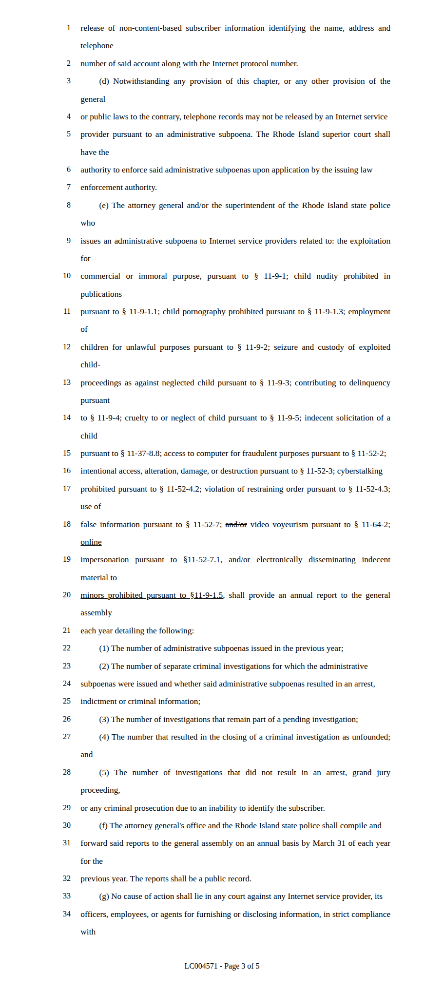release of non-content-based subscriber information identifying the name, address and telephone
number of said account along with the Internet protocol number.
(d) Notwithstanding any provision of this chapter, or any other provision of the general
or public laws to the contrary, telephone records may not be released by an Internet service
provider pursuant to an administrative subpoena. The Rhode Island superior court shall have the
authority to enforce said administrative subpoenas upon application by the issuing law
enforcement authority.
(e) The attorney general and/or the superintendent of the Rhode Island state police who
issues an administrative subpoena to Internet service providers related to: the exploitation for
commercial or immoral purpose, pursuant to § 11-9-1; child nudity prohibited in publications
pursuant to § 11-9-1.1; child pornography prohibited pursuant to § 11-9-1.3; employment of
children for unlawful purposes pursuant to § 11-9-2; seizure and custody of exploited child-
proceedings as against neglected child pursuant to § 11-9-3; contributing to delinquency pursuant
to § 11-9-4; cruelty to or neglect of child pursuant to § 11-9-5; indecent solicitation of a child
pursuant to § 11-37-8.8; access to computer for fraudulent purposes pursuant to § 11-52-2;
intentional access, alteration, damage, or destruction pursuant to § 11-52-3; cyberstalking
prohibited pursuant to § 11-52-4.2; violation of restraining order pursuant to § 11-52-4.3; use of
false information pursuant to § 11-52-7; and/or video voyeurism pursuant to § 11-64-2; online
impersonation pursuant to §11-52-7.1, and/or electronically disseminating indecent material to
minors prohibited pursuant to §11-9-1.5, shall provide an annual report to the general assembly
each year detailing the following:
(1) The number of administrative subpoenas issued in the previous year;
(2) The number of separate criminal investigations for which the administrative
subpoenas were issued and whether said administrative subpoenas resulted in an arrest,
indictment or criminal information;
(3) The number of investigations that remain part of a pending investigation;
(4) The number that resulted in the closing of a criminal investigation as unfounded; and
(5) The number of investigations that did not result in an arrest, grand jury proceeding,
or any criminal prosecution due to an inability to identify the subscriber.
(f) The attorney general's office and the Rhode Island state police shall compile and
forward said reports to the general assembly on an annual basis by March 31 of each year for the
previous year. The reports shall be a public record.
(g) No cause of action shall lie in any court against any Internet service provider, its
officers, employees, or agents for furnishing or disclosing information, in strict compliance with
LC004571 - Page 3 of 5